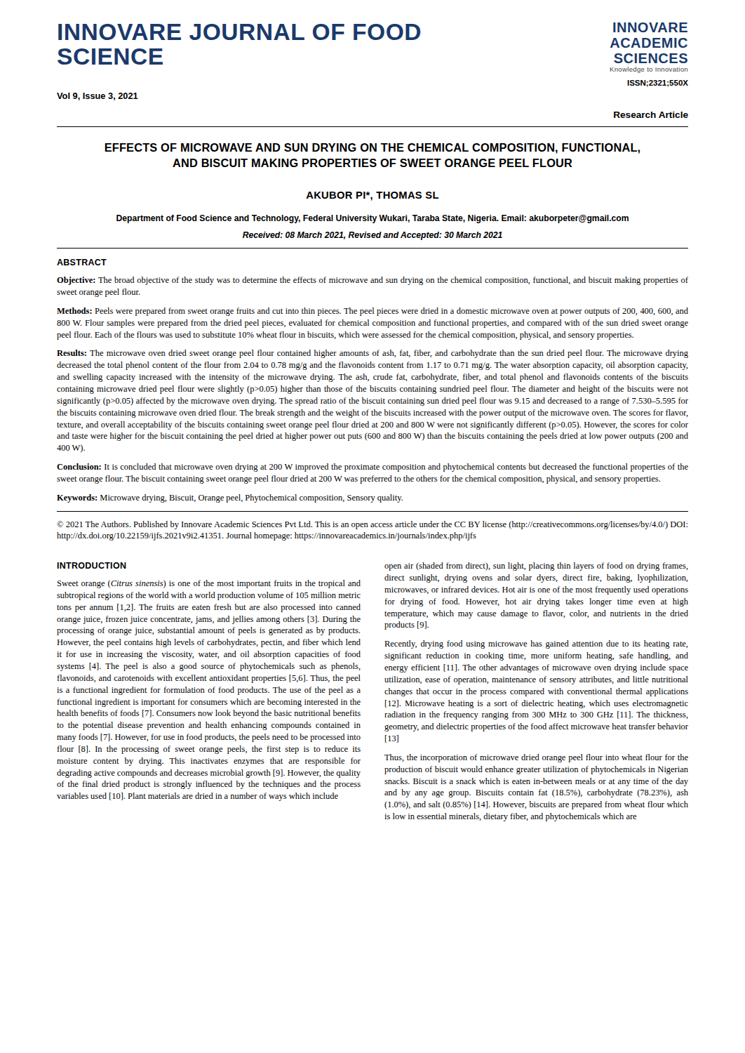INNOVARE JOURNAL OF FOOD SCIENCE
INNOVARE
ACADEMIC SCIENCES
Knowledge to Innovation
ISSN;2321;550X
Vol 9, Issue 3, 2021
Research Article
Effects of Microwave and Sun Drying on the Chemical Composition, Functional,
and Biscuit Making Properties of Sweet Orange Peel Flour
AKUBOR PI*, THOMAS SL
Department of Food Science and Technology, Federal University Wukari, Taraba State, Nigeria. Email: akuborpeter@gmail.com
Received: 08 March 2021, Revised and Accepted: 30 March 2021
Abstract
Objective: The broad objective of the study was to determine the effects of microwave and sun drying on the chemical composition, functional, and biscuit making properties of sweet orange peel flour.
Methods: Peels were prepared from sweet orange fruits and cut into thin pieces. The peel pieces were dried in a domestic microwave oven at power outputs of 200, 400, 600, and 800 W. Flour samples were prepared from the dried peel pieces, evaluated for chemical composition and functional properties, and compared with of the sun dried sweet orange peel flour. Each of the flours was used to substitute 10% wheat flour in biscuits, which were assessed for the chemical composition, physical, and sensory properties.
Results: The microwave oven dried sweet orange peel flour contained higher amounts of ash, fat, fiber, and carbohydrate than the sun dried peel flour. The microwave drying decreased the total phenol content of the flour from 2.04 to 0.78 mg/g and the flavonoids content from 1.17 to 0.71 mg/g. The water absorption capacity, oil absorption capacity, and swelling capacity increased with the intensity of the microwave drying. The ash, crude fat, carbohydrate, fiber, and total phenol and flavonoids contents of the biscuits containing microwave dried peel flour were slightly (p>0.05) higher than those of the biscuits containing sundried peel flour. The diameter and height of the biscuits were not significantly (p>0.05) affected by the microwave oven drying. The spread ratio of the biscuit containing sun dried peel flour was 9.15 and decreased to a range of 7.530–5.595 for the biscuits containing microwave oven dried flour. The break strength and the weight of the biscuits increased with the power output of the microwave oven. The scores for flavor, texture, and overall acceptability of the biscuits containing sweet orange peel flour dried at 200 and 800 W were not significantly different (p>0.05). However, the scores for color and taste were higher for the biscuit containing the peel dried at higher power out puts (600 and 800 W) than the biscuits containing the peels dried at low power outputs (200 and 400 W).
Conclusion: It is concluded that microwave oven drying at 200 W improved the proximate composition and phytochemical contents but decreased the functional properties of the sweet orange flour. The biscuit containing sweet orange peel flour dried at 200 W was preferred to the others for the chemical composition, physical, and sensory properties.
Keywords: Microwave drying, Biscuit, Orange peel, Phytochemical composition, Sensory quality.
© 2021 The Authors. Published by Innovare Academic Sciences Pvt Ltd. This is an open access article under the CC BY license (http://creativecommons.org/licenses/by/4.0/) DOI: http://dx.doi.org/10.22159/ijfs.2021v9i2.41351. Journal homepage: https://innovareacademics.in/journals/index.php/ijfs
Introduction
Sweet orange (Citrus sinensis) is one of the most important fruits in the tropical and subtropical regions of the world with a world production volume of 105 million metric tons per annum [1,2]. The fruits are eaten fresh but are also processed into canned orange juice, frozen juice concentrate, jams, and jellies among others [3]. During the processing of orange juice, substantial amount of peels is generated as by products. However, the peel contains high levels of carbohydrates, pectin, and fiber which lend it for use in increasing the viscosity, water, and oil absorption capacities of food systems [4]. The peel is also a good source of phytochemicals such as phenols, flavonoids, and carotenoids with excellent antioxidant properties [5,6]. Thus, the peel is a functional ingredient for formulation of food products. The use of the peel as a functional ingredient is important for consumers which are becoming interested in the health benefits of foods [7]. Consumers now look beyond the basic nutritional benefits to the potential disease prevention and health enhancing compounds contained in many foods [7]. However, for use in food products, the peels need to be processed into flour [8]. In the processing of sweet orange peels, the first step is to reduce its moisture content by drying. This inactivates enzymes that are responsible for degrading active compounds and decreases microbial growth [9]. However, the quality of the final dried product is strongly influenced by the techniques and the process variables used [10]. Plant materials are dried in a number of ways which include
open air (shaded from direct), sun light, placing thin layers of food on drying frames, direct sunlight, drying ovens and solar dyers, direct fire, baking, lyophilization, microwaves, or infrared devices. Hot air is one of the most frequently used operations for drying of food. However, hot air drying takes longer time even at high temperature, which may cause damage to flavor, color, and nutrients in the dried products [9].
Recently, drying food using microwave has gained attention due to its heating rate, significant reduction in cooking time, more uniform heating, safe handling, and energy efficient [11]. The other advantages of microwave oven drying include space utilization, ease of operation, maintenance of sensory attributes, and little nutritional changes that occur in the process compared with conventional thermal applications [12]. Microwave heating is a sort of dielectric heating, which uses electromagnetic radiation in the frequency ranging from 300 MHz to 300 GHz [11]. The thickness, geometry, and dielectric properties of the food affect microwave heat transfer behavior [13]
Thus, the incorporation of microwave dried orange peel flour into wheat flour for the production of biscuit would enhance greater utilization of phytochemicals in Nigerian snacks. Biscuit is a snack which is eaten in-between meals or at any time of the day and by any age group. Biscuits contain fat (18.5%), carbohydrate (78.23%), ash (1.0%), and salt (0.85%) [14]. However, biscuits are prepared from wheat flour which is low in essential minerals, dietary fiber, and phytochemicals which are